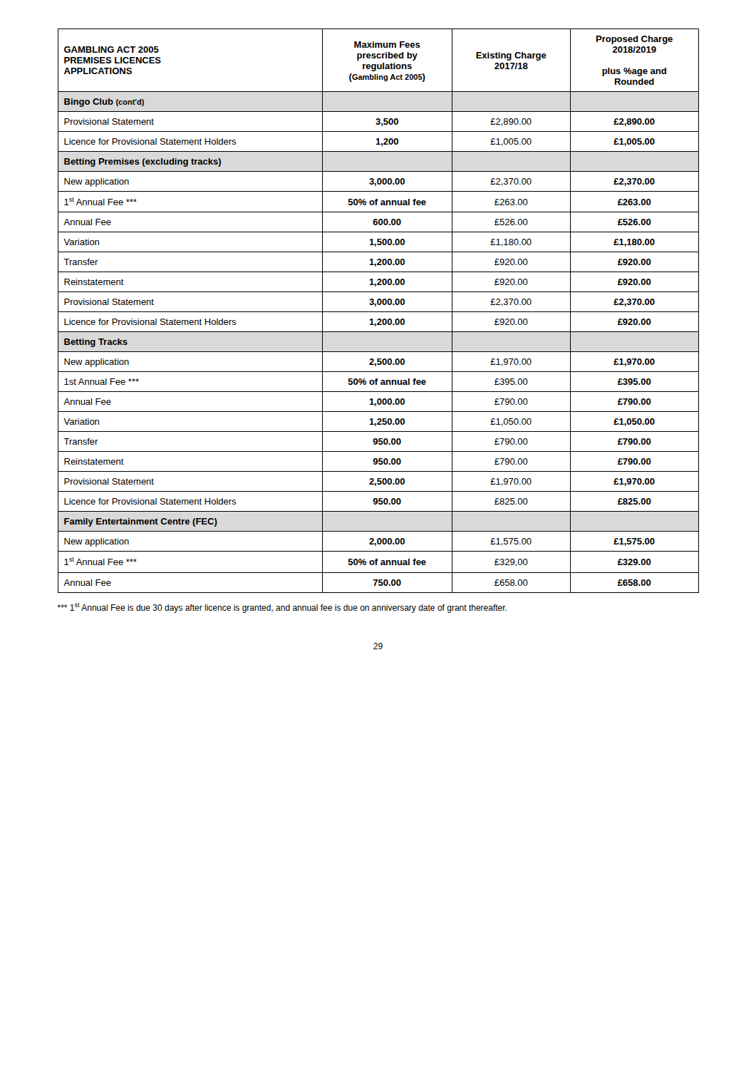| GAMBLING ACT 2005 PREMISES LICENCES APPLICATIONS | Maximum Fees prescribed by regulations ( Gambling Act 2005 ) | Existing Charge 2017/18 | Proposed Charge 2018/2019 plus %age and Rounded |
| --- | --- | --- | --- |
| Bingo Club (cont'd) | | | |
| Provisional Statement | 3,500 | £2,890.00 | £2,890.00 |
| Licence for Provisional Statement Holders | 1,200 | £1,005.00 | £1,005.00 |
| Betting Premises (excluding tracks) | | | |
| New application | 3,000.00 | £2,370.00 | £2,370.00 |
| 1 st Annual Fee *** | 50% of annual fee | £263.00 | £263.00 |
| Annual Fee | 600.00 | £526.00 | £526.00 |
| Variation | 1,500.00 | £1,180.00 | £1,180.00 |
| Transfer | 1,200.00 | £920.00 | £920.00 |
| Reinstatement | 1,200.00 | £920.00 | £920.00 |
| Provisional Statement | 3,000.00 | £2,370.00 | £2,370.00 |
| Licence for Provisional Statement Holders | 1,200.00 | £920.00 | £920.00 |
| Betting Tracks | | | |
| New application | 2,500.00 | £1,970.00 | £1,970.00 |
| 1st Annual Fee *** | 50% of annual fee | £395.00 | £395.00 |
| Annual Fee | 1,000.00 | £790.00 | £790.00 |
| Variation | 1,250.00 | £1,050.00 | £1,050.00 |
| Transfer | 950.00 | £790.00 | £790.00 |
| Reinstatement | 950.00 | £790.00 | £790.00 |
| Provisional Statement | 2,500.00 | £1,970.00 | £1,970.00 |
| Licence for Provisional Statement Holders | 950.00 | £825.00 | £825.00 |
| Family Entertainment Centre (FEC) | | | |
| New application | 2,000.00 | £1,575.00 | £1,575.00 |
| 1 st Annual Fee *** | 50% of annual fee | £329,00 | £329.00 |
| Annual Fee | 750.00 | £658.00 | £658.00 |
*** 1st Annual Fee is due 30 days after licence is granted, and annual fee is due on anniversary date of grant thereafter.
29